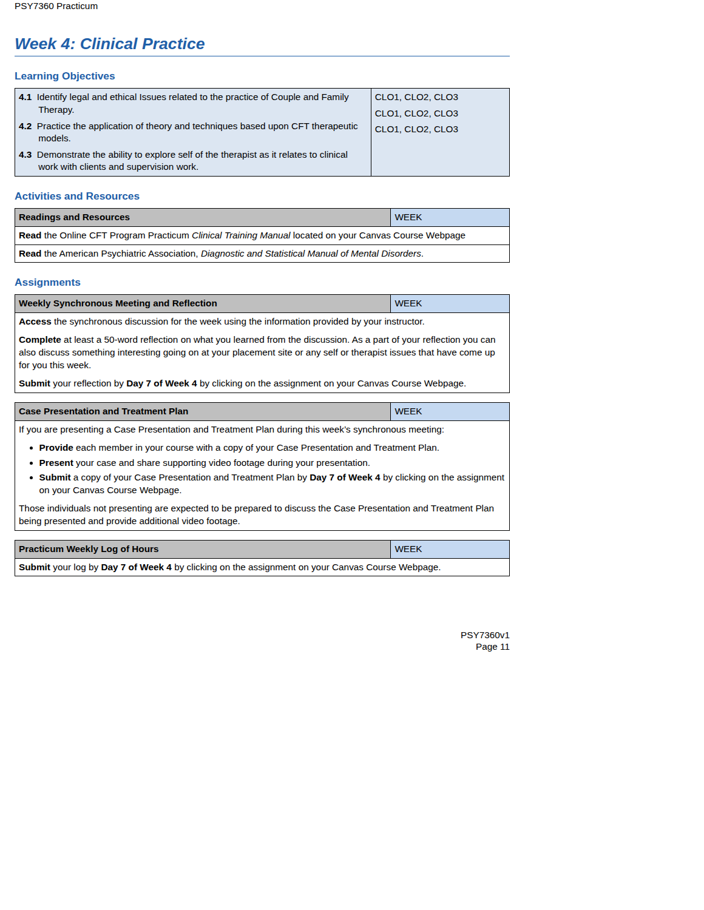PSY7360 Practicum
Week 4: Clinical Practice
Learning Objectives
| 4.1 Identify legal and ethical Issues related to the practice of Couple and Family Therapy. 4.2 Practice the application of theory and techniques based upon CFT therapeutic models. 4.3 Demonstrate the ability to explore self of the therapist as it relates to clinical work with clients and supervision work. | CLO1, CLO2, CLO3 CLO1, CLO2, CLO3 CLO1, CLO2, CLO3 |
Activities and Resources
| Readings and Resources | WEEK |
| --- | --- |
| Read the Online CFT Program Practicum Clinical Training Manual located on your Canvas Course Webpage |
| Read the American Psychiatric Association, Diagnostic and Statistical Manual of Mental Disorders . |
Assignments
| Weekly Synchronous Meeting and Reflection | WEEK |
| --- | --- |
| Access the synchronous discussion for the week using the information provided by your instructor. Complete at least a 50-word reflection on what you learned from the discussion. As a part of your reflection you can also discuss something interesting going on at your placement site or any self or therapist issues that have come up for you this week. Submit your reflection by Day 7 of Week 4 by clicking on the assignment on your Canvas Course Webpage. |
| Case Presentation and Treatment Plan | WEEK |
| --- | --- |
| If you are presenting a Case Presentation and Treatment Plan during this week’s synchronous meeting: Provide each member in your course with a copy of your Case Presentation and Treatment Plan. Present your case and share supporting video footage during your presentation. Submit a copy of your Case Presentation and Treatment Plan by Day 7 of Week 4 by clicking on the assignment on your Canvas Course Webpage. Those individuals not presenting are expected to be prepared to discuss the Case Presentation and Treatment Plan being presented and provide additional video footage. |
| Practicum Weekly Log of Hours | WEEK |
| --- | --- |
| Submit your log by Day 7 of Week 4 by clicking on the assignment on your Canvas Course Webpage. |
PSY7360v1
Page 11